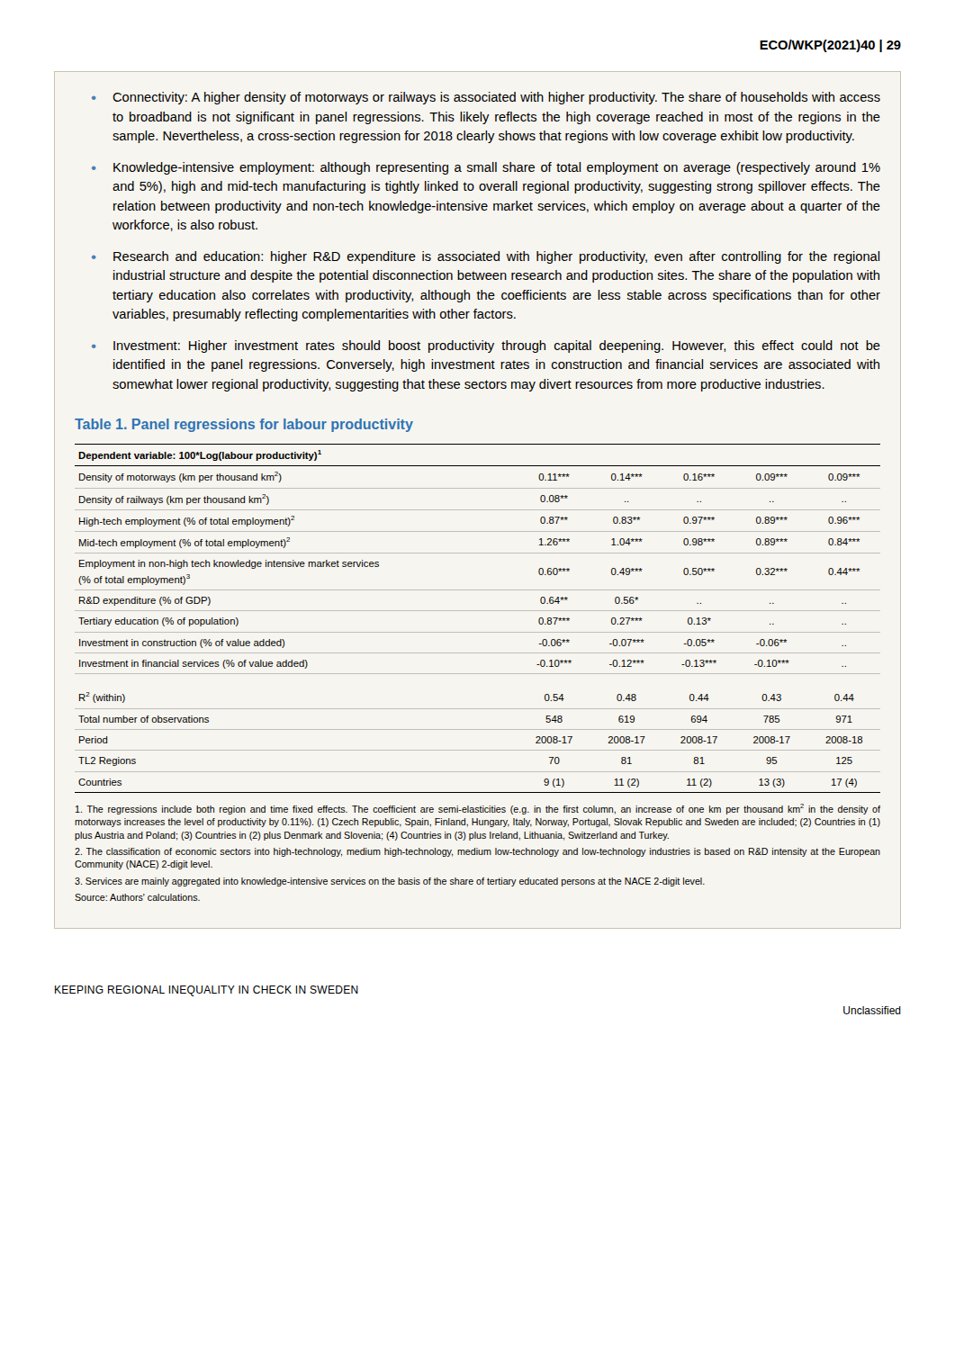ECO/WKP(2021)40 | 29
Connectivity: A higher density of motorways or railways is associated with higher productivity. The share of households with access to broadband is not significant in panel regressions. This likely reflects the high coverage reached in most of the regions in the sample. Nevertheless, a cross-section regression for 2018 clearly shows that regions with low coverage exhibit low productivity.
Knowledge-intensive employment: although representing a small share of total employment on average (respectively around 1% and 5%), high and mid-tech manufacturing is tightly linked to overall regional productivity, suggesting strong spillover effects. The relation between productivity and non-tech knowledge-intensive market services, which employ on average about a quarter of the workforce, is also robust.
Research and education: higher R&D expenditure is associated with higher productivity, even after controlling for the regional industrial structure and despite the potential disconnection between research and production sites. The share of the population with tertiary education also correlates with productivity, although the coefficients are less stable across specifications than for other variables, presumably reflecting complementarities with other factors.
Investment: Higher investment rates should boost productivity through capital deepening. However, this effect could not be identified in the panel regressions. Conversely, high investment rates in construction and financial services are associated with somewhat lower regional productivity, suggesting that these sectors may divert resources from more productive industries.
Table 1. Panel regressions for labour productivity
| Dependent variable: 100*Log(labour productivity) 1 |
| --- |
| Density of motorways (km per thousand km 2 ) | 0.11*** | 0.14*** | 0.16*** | 0.09*** | 0.09*** |
| Density of railways (km per thousand km 2 ) | 0.08** | .. | .. | .. | .. |
| High-tech employment (% of total employment) 2 | 0.87** | 0.83** | 0.97*** | 0.89*** | 0.96*** |
| Mid-tech employment (% of total employment) 2 | 1.26*** | 1.04*** | 0.98*** | 0.89*** | 0.84*** |
| Employment in non-high tech knowledge intensive market services (% of total employment) 3 | 0.60*** | 0.49*** | 0.50*** | 0.32*** | 0.44*** |
| R&D expenditure (% of GDP) | 0.64** | 0.56* | .. | .. | .. |
| Tertiary education (% of population) | 0.87*** | 0.27*** | 0.13* | .. | .. |
| Investment in construction (% of value added) | -0.06** | -0.07*** | -0.05** | -0.06** | .. |
| Investment in financial services (% of value added) | -0.10*** | -0.12*** | -0.13*** | -0.10*** | .. |
| R 2 (within) | 0.54 | 0.48 | 0.44 | 0.43 | 0.44 |
| Total number of observations | 548 | 619 | 694 | 785 | 971 |
| Period | 2008-17 | 2008-17 | 2008-17 | 2008-17 | 2008-18 |
| TL2 Regions | 70 | 81 | 81 | 95 | 125 |
| Countries | 9 (1) | 11 (2) | 11 (2) | 13 (3) | 17 (4) |
1. The regressions include both region and time fixed effects. The coefficient are semi-elasticities (e.g. in the first column, an increase of one km per thousand km2 in the density of motorways increases the level of productivity by 0.11%). (1) Czech Republic, Spain, Finland, Hungary, Italy, Norway, Portugal, Slovak Republic and Sweden are included; (2) Countries in (1) plus Austria and Poland; (3) Countries in (2) plus Denmark and Slovenia; (4) Countries in (3) plus Ireland, Lithuania, Switzerland and Turkey.
2. The classification of economic sectors into high-technology, medium high-technology, medium low-technology and low-technology industries is based on R&D intensity at the European Community (NACE) 2-digit level.
3. Services are mainly aggregated into knowledge-intensive services on the basis of the share of tertiary educated persons at the NACE 2-digit level.
Source: Authors' calculations.
KEEPING REGIONAL INEQUALITY IN CHECK IN SWEDEN
Unclassified